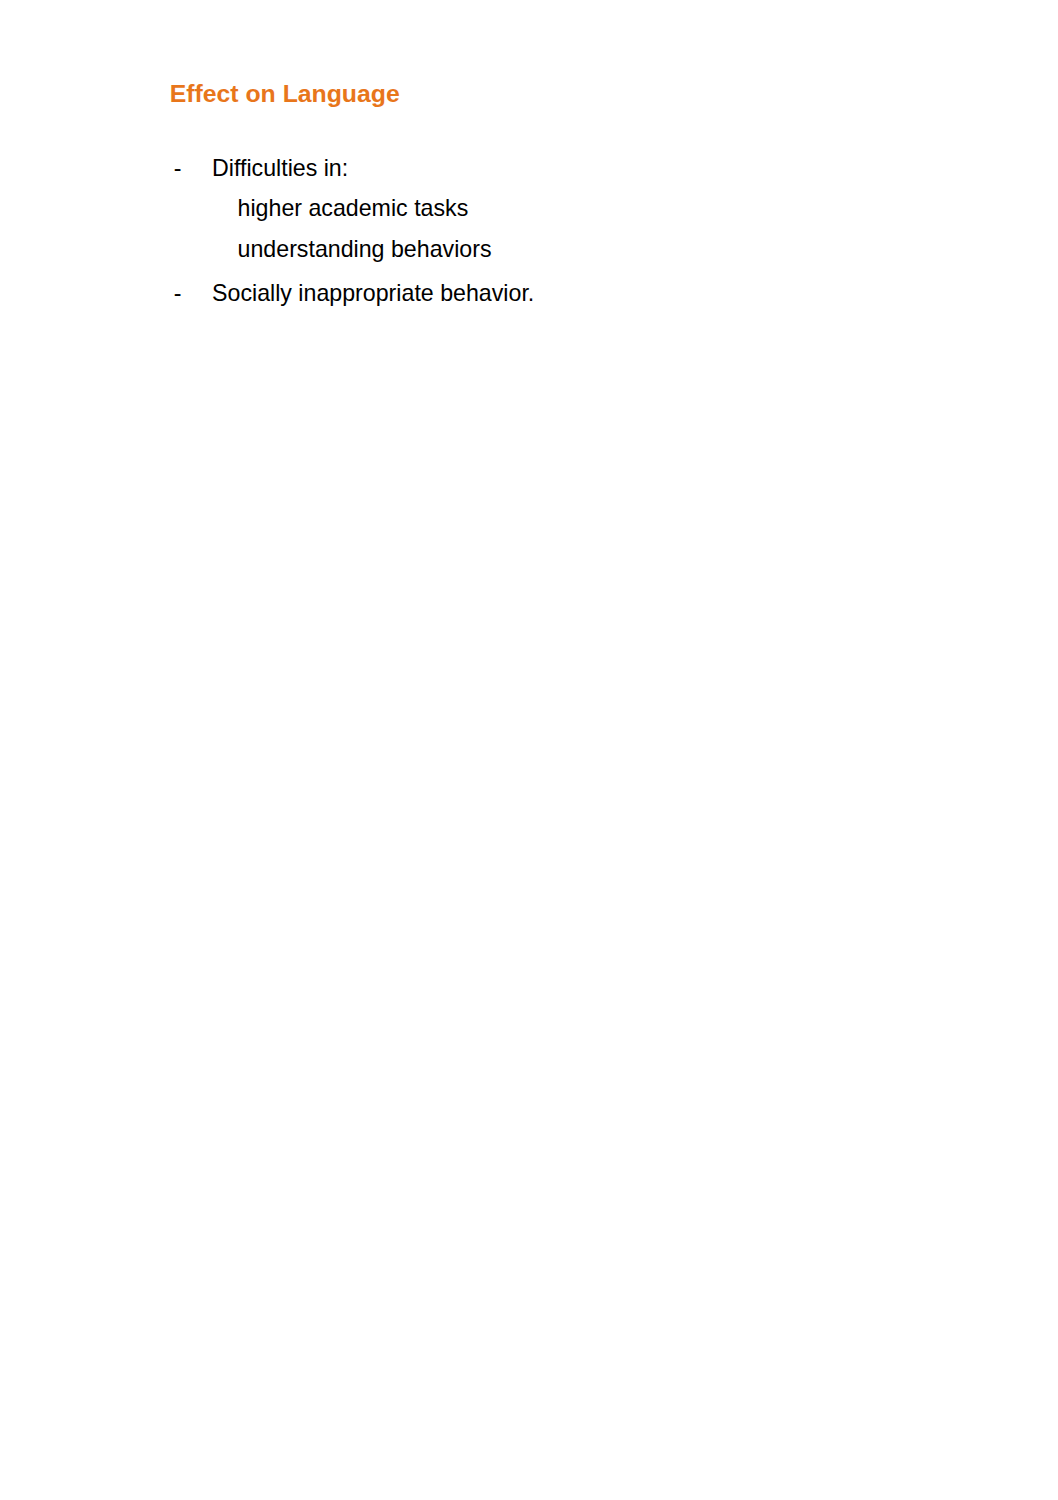Effect on Language
Difficulties in:
higher academic tasks
understanding behaviors
Socially inappropriate behavior.